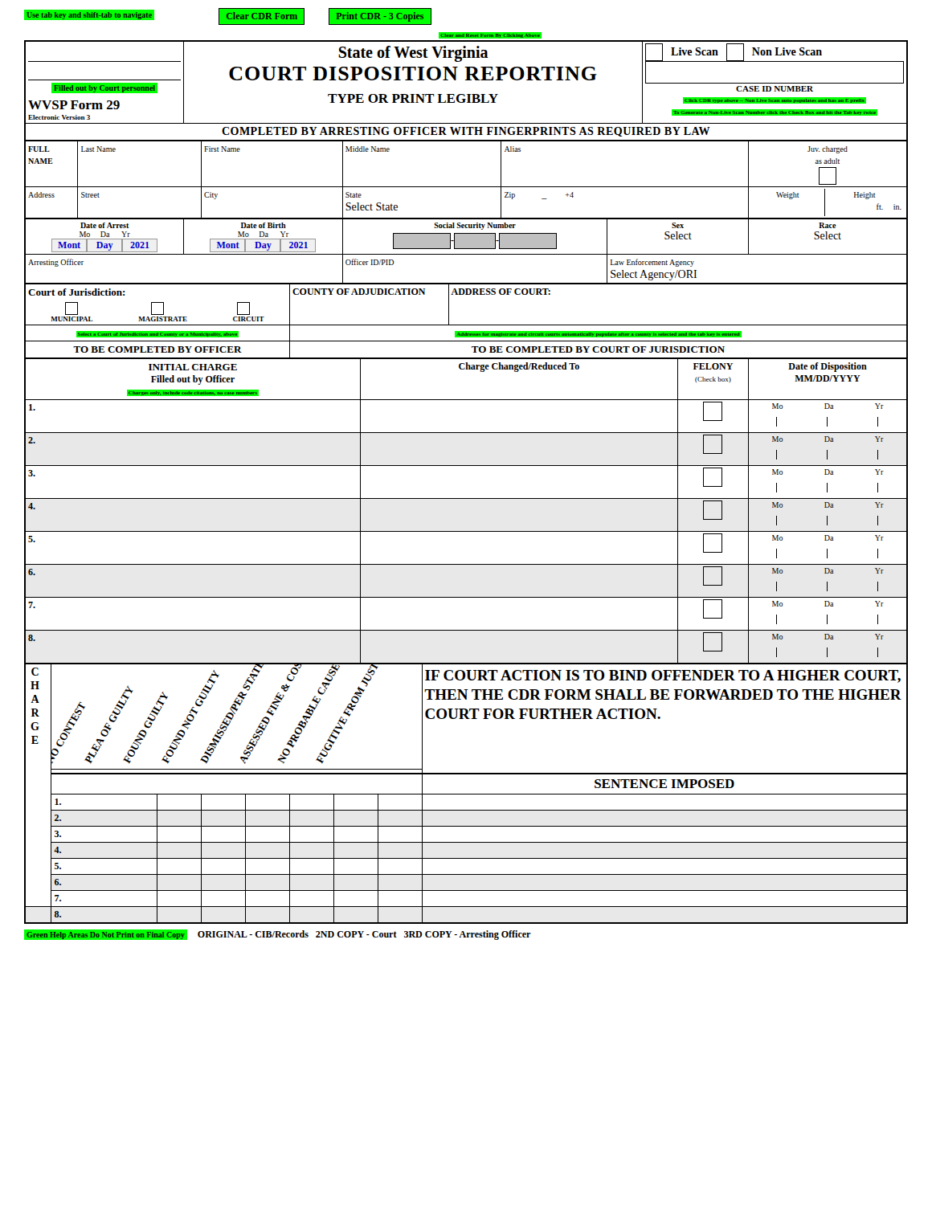Use tab key and shift-tab to navigate
Clear CDR Form Print CDR - 3 Copies
Clear and Reset Form By Clicking Above
| Filled out by Court personnel WVSP Form 29 Electronic Version 3 | State of West Virginia COURT DISPOSITION REPORTING TYPE OR PRINT LEGIBLY | Live Scan Non Live Scan CASE ID NUMBER Click CDR type above -- Non Live Scan auto populates and has an E prefix To Generate a Non-Live Scan Number click the Check Box and hit the Tab key twice |
| COMPLETED BY ARRESTING OFFICER WITH FINGERPRINTS AS REQUIRED BY LAW |
| FULL NAME | Last Name | First Name | Middle Name | Alias | Juv. charged as adult |
| Address | Street | City | State Select State | Zip _ +4 | / Weight / Height / / / ft. in. / |
| Date of Arrest Mo Da Yr Mont Day 2021 | Date of Birth Mo Da Yr Mont Day 2021 | Social Security Number - - | Sex Select | Race Select |
| Arresting Officer | Officer ID/PID | Law Enforcement Agency Select Agency/ORI |
| Court of Jurisdiction: MUNICIPAL MAGISTRATE CIRCUIT | COUNTY OF ADJUDICATION | ADDRESS OF COURT: |
| Select a Court of Jurisdiction and County or a Municipality, above | Addresses for magistrate and circuit courts automatically populate after a county is selected and the tab key is entered |
| TO BE COMPLETED BY OFFICER | TO BE COMPLETED BY COURT OF JURISDICTION |
| INITIAL CHARGE Filled out by Officer Charges only, include code citations, no case numbers | Charge Changed/Reduced To | FELONY (Check box) | Date of Disposition MM/DD/YYYY |
| 1. | | | Mo Da Yr |
| 2. | | | Mo Da Yr |
| 3. | | | Mo Da Yr |
| 4. | | | Mo Da Yr |
| 5. | | | Mo Da Yr |
| 6. | | | Mo Da Yr |
| 7. | | | Mo Da Yr |
| 8. | | | Mo Da Yr |
| CHARGE | NO CONTEST PLEA OF GUILTY FOUND GUILTY FOUND NOT GUILTY DISMISSED/PER STATE ASSESSED FINE & COST NO PROBABLE CAUSE FUGITIVE FROM JUSTICE | IF COURT ACTION IS TO BIND OFFENDER TO A HIGHER COURT, THEN THE CDR FORM SHALL BE FORWARDED TO THE HIGHER COURT FOR FURTHER ACTION. |
| | SENTENCE IMPOSED |
| 1. | | | | | | | |
| 2. | | | | | | | |
| 3. | | | | | | | |
| 4. | | | | | | | |
| 5. | | | | | | | |
| 6. | | | | | | | |
| 7. | | | | | | | |
| | 8. | | | | | | | |
Green Help Areas Do Not Print on Final Copy ORIGINAL - CIB/Records 2ND COPY - Court 3RD COPY - Arresting Officer